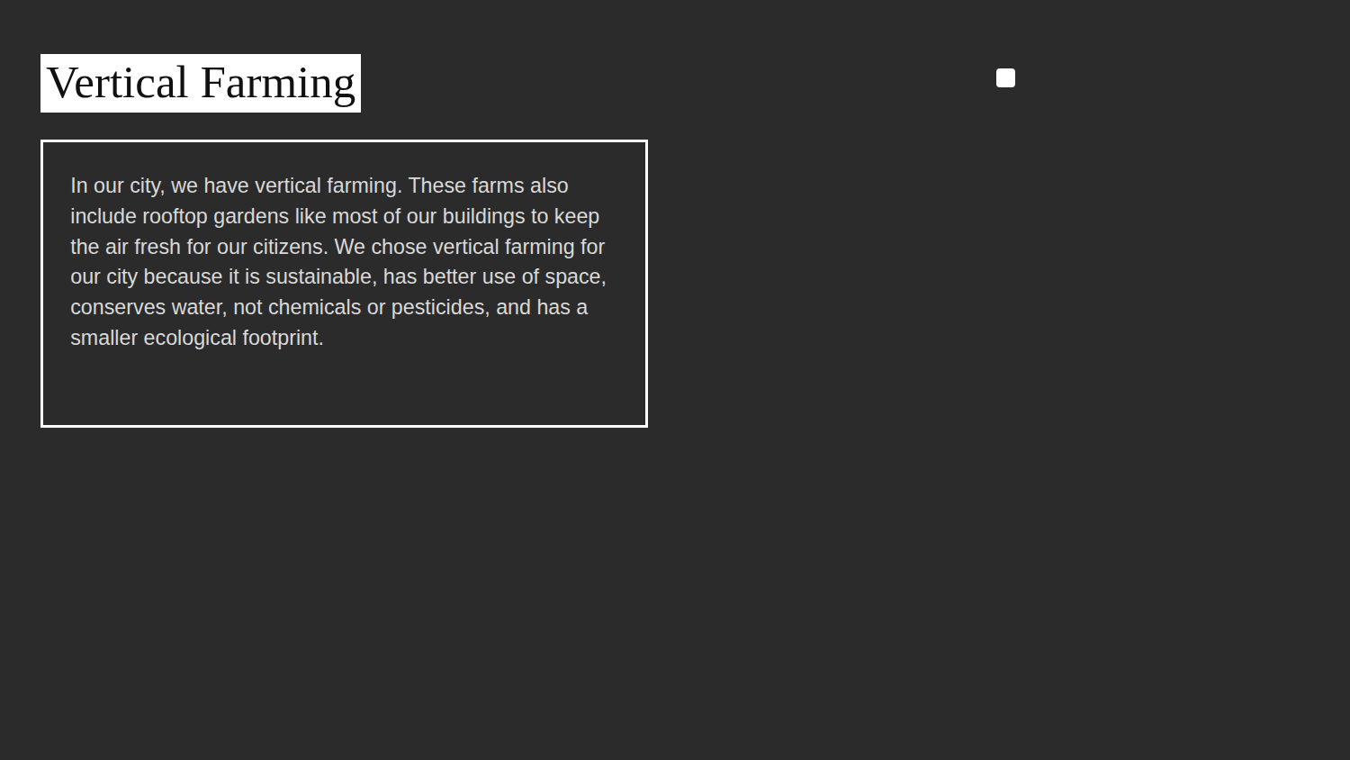Vertical Farming
In our city, we have vertical farming. These farms also include rooftop gardens like most of our buildings to keep the air fresh for our citizens. We chose vertical farming for our city because it is sustainable, has better use of space, conserves water, not chemicals or pesticides, and has a smaller ecological footprint.